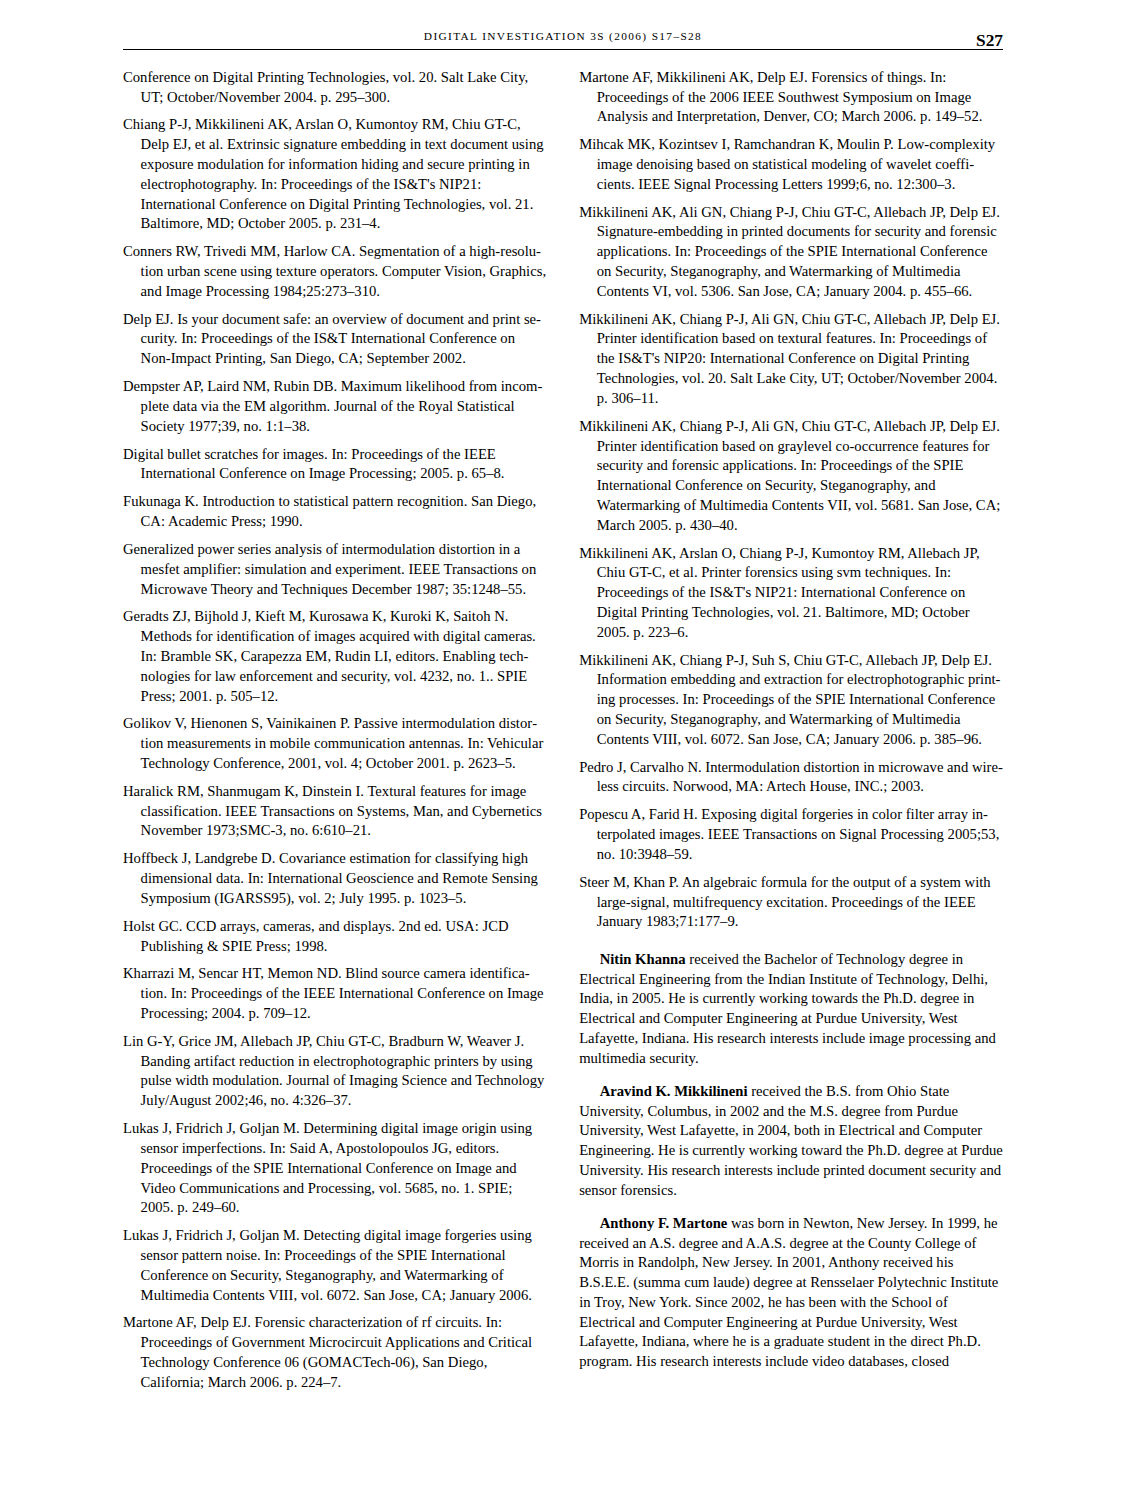digital investigation 3S (2006) S17–S28 S27
Conference on Digital Printing Technologies, vol. 20. Salt Lake City, UT; October/November 2004. p. 295–300.
Chiang P-J, Mikkilineni AK, Arslan O, Kumontoy RM, Chiu GT-C, Delp EJ, et al. Extrinsic signature embedding in text document using exposure modulation for information hiding and secure printing in electrophotography. In: Proceedings of the IS&T's NIP21: International Conference on Digital Printing Technologies, vol. 21. Baltimore, MD; October 2005. p. 231–4.
Conners RW, Trivedi MM, Harlow CA. Segmentation of a high-resolution urban scene using texture operators. Computer Vision, Graphics, and Image Processing 1984;25:273–310.
Delp EJ. Is your document safe: an overview of document and print security. In: Proceedings of the IS&T International Conference on Non-Impact Printing, San Diego, CA; September 2002.
Dempster AP, Laird NM, Rubin DB. Maximum likelihood from incomplete data via the EM algorithm. Journal of the Royal Statistical Society 1977;39, no. 1:1–38.
Digital bullet scratches for images. In: Proceedings of the IEEE International Conference on Image Processing; 2005. p. 65–8.
Fukunaga K. Introduction to statistical pattern recognition. San Diego, CA: Academic Press; 1990.
Generalized power series analysis of intermodulation distortion in a mesfet amplifier: simulation and experiment. IEEE Transactions on Microwave Theory and Techniques December 1987; 35:1248–55.
Geradts ZJ, Bijhold J, Kieft M, Kurosawa K, Kuroki K, Saitoh N. Methods for identification of images acquired with digital cameras. In: Bramble SK, Carapezza EM, Rudin LI, editors. Enabling technologies for law enforcement and security, vol. 4232, no. 1.. SPIE Press; 2001. p. 505–12.
Golikov V, Hienonen S, Vainikainen P. Passive intermodulation distortion measurements in mobile communication antennas. In: Vehicular Technology Conference, 2001, vol. 4; October 2001. p. 2623–5.
Haralick RM, Shanmugam K, Dinstein I. Textural features for image classification. IEEE Transactions on Systems, Man, and Cybernetics November 1973;SMC-3, no. 6:610–21.
Hoffbeck J, Landgrebe D. Covariance estimation for classifying high dimensional data. In: International Geoscience and Remote Sensing Symposium (IGARSS95), vol. 2; July 1995. p. 1023–5.
Holst GC. CCD arrays, cameras, and displays. 2nd ed. USA: JCD Publishing & SPIE Press; 1998.
Kharrazi M, Sencar HT, Memon ND. Blind source camera identification. In: Proceedings of the IEEE International Conference on Image Processing; 2004. p. 709–12.
Lin G-Y, Grice JM, Allebach JP, Chiu GT-C, Bradburn W, Weaver J. Banding artifact reduction in electrophotographic printers by using pulse width modulation. Journal of Imaging Science and Technology July/August 2002;46, no. 4:326–37.
Lukas J, Fridrich J, Goljan M. Determining digital image origin using sensor imperfections. In: Said A, Apostolopoulos JG, editors. Proceedings of the SPIE International Conference on Image and Video Communications and Processing, vol. 5685, no. 1. SPIE; 2005. p. 249–60.
Lukas J, Fridrich J, Goljan M. Detecting digital image forgeries using sensor pattern noise. In: Proceedings of the SPIE International Conference on Security, Steganography, and Watermarking of Multimedia Contents VIII, vol. 6072. San Jose, CA; January 2006.
Martone AF, Delp EJ. Forensic characterization of rf circuits. In: Proceedings of Government Microcircuit Applications and Critical Technology Conference 06 (GOMACTech-06), San Diego, California; March 2006. p. 224–7.
Martone AF, Mikkilineni AK, Delp EJ. Forensics of things. In: Proceedings of the 2006 IEEE Southwest Symposium on Image Analysis and Interpretation, Denver, CO; March 2006. p. 149–52.
Mihcak MK, Kozintsev I, Ramchandran K, Moulin P. Low-complexity image denoising based on statistical modeling of wavelet coefficients. IEEE Signal Processing Letters 1999;6, no. 12:300–3.
Mikkilineni AK, Ali GN, Chiang P-J, Chiu GT-C, Allebach JP, Delp EJ. Signature-embedding in printed documents for security and forensic applications. In: Proceedings of the SPIE International Conference on Security, Steganography, and Watermarking of Multimedia Contents VI, vol. 5306. San Jose, CA; January 2004. p. 455–66.
Mikkilineni AK, Chiang P-J, Ali GN, Chiu GT-C, Allebach JP, Delp EJ. Printer identification based on textural features. In: Proceedings of the IS&T's NIP20: International Conference on Digital Printing Technologies, vol. 20. Salt Lake City, UT; October/November 2004. p. 306–11.
Mikkilineni AK, Chiang P-J, Ali GN, Chiu GT-C, Allebach JP, Delp EJ. Printer identification based on graylevel co-occurrence features for security and forensic applications. In: Proceedings of the SPIE International Conference on Security, Steganography, and Watermarking of Multimedia Contents VII, vol. 5681. San Jose, CA; March 2005. p. 430–40.
Mikkilineni AK, Arslan O, Chiang P-J, Kumontoy RM, Allebach JP, Chiu GT-C, et al. Printer forensics using svm techniques. In: Proceedings of the IS&T's NIP21: International Conference on Digital Printing Technologies, vol. 21. Baltimore, MD; October 2005. p. 223–6.
Mikkilineni AK, Chiang P-J, Suh S, Chiu GT-C, Allebach JP, Delp EJ. Information embedding and extraction for electrophotographic printing processes. In: Proceedings of the SPIE International Conference on Security, Steganography, and Watermarking of Multimedia Contents VIII, vol. 6072. San Jose, CA; January 2006. p. 385–96.
Pedro J, Carvalho N. Intermodulation distortion in microwave and wireless circuits. Norwood, MA: Artech House, INC.; 2003.
Popescu A, Farid H. Exposing digital forgeries in color filter array interpolated images. IEEE Transactions on Signal Processing 2005;53, no. 10:3948–59.
Steer M, Khan P. An algebraic formula for the output of a system with large-signal, multifrequency excitation. Proceedings of the IEEE January 1983;71:177–9.
Nitin Khanna received the Bachelor of Technology degree in Electrical Engineering from the Indian Institute of Technology, Delhi, India, in 2005. He is currently working towards the Ph.D. degree in Electrical and Computer Engineering at Purdue University, West Lafayette, Indiana. His research interests include image processing and multimedia security.
Aravind K. Mikkilineni received the B.S. from Ohio State University, Columbus, in 2002 and the M.S. degree from Purdue University, West Lafayette, in 2004, both in Electrical and Computer Engineering. He is currently working toward the Ph.D. degree at Purdue University. His research interests include printed document security and sensor forensics.
Anthony F. Martone was born in Newton, New Jersey. In 1999, he received an A.S. degree and A.A.S. degree at the County College of Morris in Randolph, New Jersey. In 2001, Anthony received his B.S.E.E. (summa cum laude) degree at Rensselaer Polytechnic Institute in Troy, New York. Since 2002, he has been with the School of Electrical and Computer Engineering at Purdue University, West Lafayette, Indiana, where he is a graduate student in the direct Ph.D. program. His research interests include video databases, closed